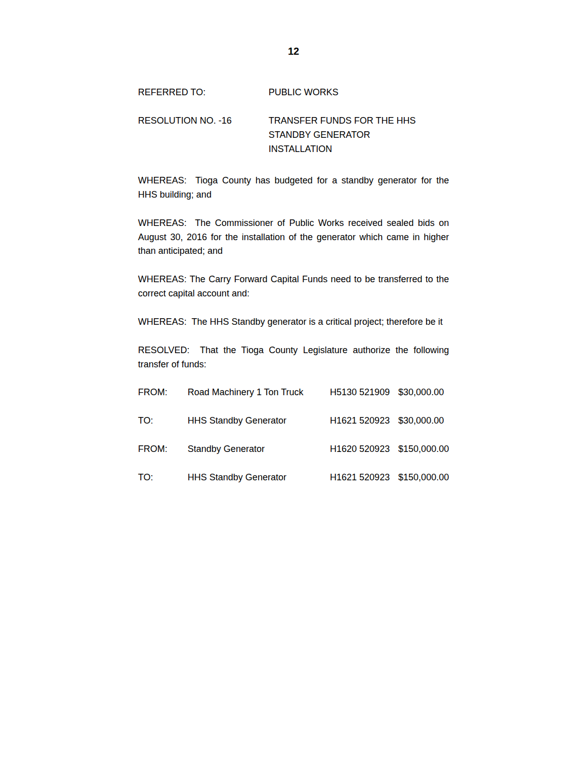12
| REFERRED TO: | PUBLIC WORKS |
| RESOLUTION NO. -16 | TRANSFER FUNDS FOR THE HHS STANDBY GENERATOR INSTALLATION |
WHEREAS: Tioga County has budgeted for a standby generator for the HHS building; and
WHEREAS: The Commissioner of Public Works received sealed bids on August 30, 2016 for the installation of the generator which came in higher than anticipated; and
WHEREAS: The Carry Forward Capital Funds need to be transferred to the correct capital account and:
WHEREAS: The HHS Standby generator is a critical project; therefore be it
RESOLVED: That the Tioga County Legislature authorize the following transfer of funds:
| FROM: | Road Machinery 1 Ton Truck | H5130 521909 | $30,000.00 |
| TO: | HHS Standby Generator | H1621 520923 | $30,000.00 |
| FROM: | Standby Generator | H1620 520923 | $150,000.00 |
| TO: | HHS Standby Generator | H1621 520923 | $150,000.00 |